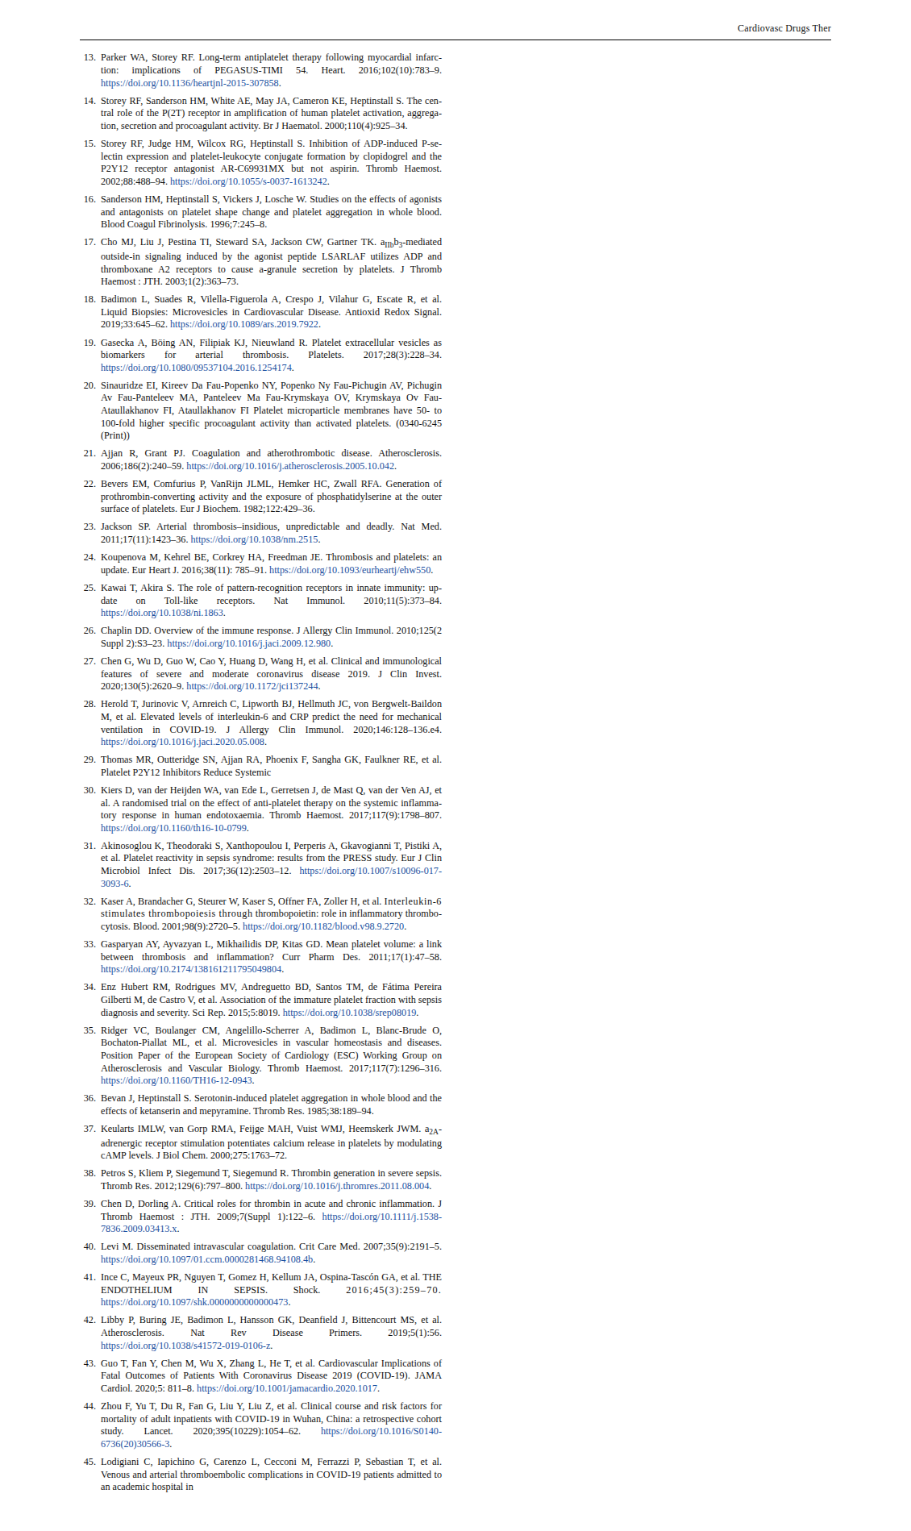Cardiovasc Drugs Ther
13. Parker WA, Storey RF. Long-term antiplatelet therapy following myocardial infarction: implications of PEGASUS-TIMI 54. Heart. 2016;102(10):783–9. https://doi.org/10.1136/heartjnl-2015-307858.
14. Storey RF, Sanderson HM, White AE, May JA, Cameron KE, Heptinstall S. The central role of the P(2T) receptor in amplification of human platelet activation, aggregation, secretion and procoagulant activity. Br J Haematol. 2000;110(4):925–34.
15. Storey RF, Judge HM, Wilcox RG, Heptinstall S. Inhibition of ADP-induced P-selectin expression and platelet-leukocyte conjugate formation by clopidogrel and the P2Y12 receptor antagonist AR-C69931MX but not aspirin. Thromb Haemost. 2002;88:488–94. https://doi.org/10.1055/s-0037-1613242.
16. Sanderson HM, Heptinstall S, Vickers J, Losche W. Studies on the effects of agonists and antagonists on platelet shape change and platelet aggregation in whole blood. Blood Coagul Fibrinolysis. 1996;7:245–8.
17. Cho MJ, Liu J, Pestina TI, Steward SA, Jackson CW, Gartner TK. aIIbb3-mediated outside-in signaling induced by the agonist peptide LSARLAF utilizes ADP and thromboxane A2 receptors to cause a-granule secretion by platelets. J Thromb Haemost : JTH. 2003;1(2):363–73.
18. Badimon L, Suades R, Vilella-Figuerola A, Crespo J, Vilahur G, Escate R, et al. Liquid Biopsies: Microvesicles in Cardiovascular Disease. Antioxid Redox Signal. 2019;33:645–62. https://doi.org/10.1089/ars.2019.7922.
19. Gasecka A, Böing AN, Filipiak KJ, Nieuwland R. Platelet extracellular vesicles as biomarkers for arterial thrombosis. Platelets. 2017;28(3):228–34. https://doi.org/10.1080/09537104.2016.1254174.
20. Sinauridze EI, Kireev Da Fau-Popenko NY, Popenko Ny Fau-Pichugin AV, Pichugin Av Fau-Panteleev MA, Panteleev Ma Fau-Krymskaya OV, Krymskaya Ov Fau-Ataullakhanov FI, Ataullakhanov FI Platelet microparticle membranes have 50- to 100-fold higher specific procoagulant activity than activated platelets. (0340-6245 (Print))
21. Ajjan R, Grant PJ. Coagulation and atherothrombotic disease. Atherosclerosis. 2006;186(2):240–59. https://doi.org/10.1016/j.atherosclerosis.2005.10.042.
22. Bevers EM, Comfurius P, VanRijn JLML, Hemker HC, Zwall RFA. Generation of prothrombin-converting activity and the exposure of phosphatidylserine at the outer surface of platelets. Eur J Biochem. 1982;122:429–36.
23. Jackson SP. Arterial thrombosis–insidious, unpredictable and deadly. Nat Med. 2011;17(11):1423–36. https://doi.org/10.1038/nm.2515.
24. Koupenova M, Kehrel BE, Corkrey HA, Freedman JE. Thrombosis and platelets: an update. Eur Heart J. 2016;38(11): 785–91. https://doi.org/10.1093/eurheartj/ehw550.
25. Kawai T, Akira S. The role of pattern-recognition receptors in innate immunity: update on Toll-like receptors. Nat Immunol. 2010;11(5):373–84. https://doi.org/10.1038/ni.1863.
26. Chaplin DD. Overview of the immune response. J Allergy Clin Immunol. 2010;125(2 Suppl 2):S3–23. https://doi.org/10.1016/j.jaci.2009.12.980.
27. Chen G, Wu D, Guo W, Cao Y, Huang D, Wang H, et al. Clinical and immunological features of severe and moderate coronavirus disease 2019. J Clin Invest. 2020;130(5):2620–9. https://doi.org/10.1172/jci137244.
28. Herold T, Jurinovic V, Arnreich C, Lipworth BJ, Hellmuth JC, von Bergwelt-Baildon M, et al. Elevated levels of interleukin-6 and CRP predict the need for mechanical ventilation in COVID-19. J Allergy Clin Immunol. 2020;146:128–136.e4. https://doi.org/10.1016/j.jaci.2020.05.008.
29. Thomas MR, Outteridge SN, Ajjan RA, Phoenix F, Sangha GK, Faulkner RE, et al. Platelet P2Y12 Inhibitors Reduce Systemic
30. Kiers D, van der Heijden WA, van Ede L, Gerretsen J, de Mast Q, van der Ven AJ, et al. A randomised trial on the effect of anti-platelet therapy on the systemic inflammatory response in human endotoxaemia. Thromb Haemost. 2017;117(9):1798–807. https://doi.org/10.1160/th16-10-0799.
31. Akinosoglou K, Theodoraki S, Xanthopoulou I, Perperis A, Gkavogianni T, Pistiki A, et al. Platelet reactivity in sepsis syndrome: results from the PRESS study. Eur J Clin Microbiol Infect Dis. 2017;36(12):2503–12. https://doi.org/10.1007/s10096-017-3093-6.
32. Kaser A, Brandacher G, Steurer W, Kaser S, Offner FA, Zoller H, et al. Interleukin-6 stimulates thrombopoiesis through thrombopoietin: role in inflammatory thrombocytosis. Blood. 2001;98(9):2720–5. https://doi.org/10.1182/blood.v98.9.2720.
33. Gasparyan AY, Ayvazyan L, Mikhailidis DP, Kitas GD. Mean platelet volume: a link between thrombosis and inflammation? Curr Pharm Des. 2011;17(1):47–58. https://doi.org/10.2174/138161211795049804.
34. Enz Hubert RM, Rodrigues MV, Andreguetto BD, Santos TM, de Fátima Pereira Gilberti M, de Castro V, et al. Association of the immature platelet fraction with sepsis diagnosis and severity. Sci Rep. 2015;5:8019. https://doi.org/10.1038/srep08019.
35. Ridger VC, Boulanger CM, Angelillo-Scherrer A, Badimon L, Blanc-Brude O, Bochaton-Piallat ML, et al. Microvesicles in vascular homeostasis and diseases. Position Paper of the European Society of Cardiology (ESC) Working Group on Atherosclerosis and Vascular Biology. Thromb Haemost. 2017;117(7):1296–316. https://doi.org/10.1160/TH16-12-0943.
36. Bevan J, Heptinstall S. Serotonin-induced platelet aggregation in whole blood and the effects of ketanserin and mepyramine. Thromb Res. 1985;38:189–94.
37. Keularts IMLW, van Gorp RMA, Feijge MAH, Vuist WMJ, Heemskerk JWM. a2A-adrenergic receptor stimulation potentiates calcium release in platelets by modulating cAMP levels. J Biol Chem. 2000;275:1763–72.
38. Petros S, Kliem P, Siegemund T, Siegemund R. Thrombin generation in severe sepsis. Thromb Res. 2012;129(6):797–800. https://doi.org/10.1016/j.thromres.2011.08.004.
39. Chen D, Dorling A. Critical roles for thrombin in acute and chronic inflammation. J Thromb Haemost : JTH. 2009;7(Suppl 1):122–6. https://doi.org/10.1111/j.1538-7836.2009.03413.x.
40. Levi M. Disseminated intravascular coagulation. Crit Care Med. 2007;35(9):2191–5. https://doi.org/10.1097/01.ccm.0000281468.94108.4b.
41. Ince C, Mayeux PR, Nguyen T, Gomez H, Kellum JA, Ospina-Tascón GA, et al. THE ENDOTHELIUM IN SEPSIS. Shock. 2016;45(3):259–70. https://doi.org/10.1097/shk.0000000000000473.
42. Libby P, Buring JE, Badimon L, Hansson GK, Deanfield J, Bittencourt MS, et al. Atherosclerosis. Nat Rev Disease Primers. 2019;5(1):56. https://doi.org/10.1038/s41572-019-0106-z.
43. Guo T, Fan Y, Chen M, Wu X, Zhang L, He T, et al. Cardiovascular Implications of Fatal Outcomes of Patients With Coronavirus Disease 2019 (COVID-19). JAMA Cardiol. 2020;5: 811–8. https://doi.org/10.1001/jamacardio.2020.1017.
44. Zhou F, Yu T, Du R, Fan G, Liu Y, Liu Z, et al. Clinical course and risk factors for mortality of adult inpatients with COVID-19 in Wuhan, China: a retrospective cohort study. Lancet. 2020;395(10229):1054–62. https://doi.org/10.1016/S0140-6736(20)30566-3.
45. Lodigiani C, Iapichino G, Carenzo L, Cecconi M, Ferrazzi P, Sebastian T, et al. Venous and arterial thromboembolic complications in COVID-19 patients admitted to an academic hospital in